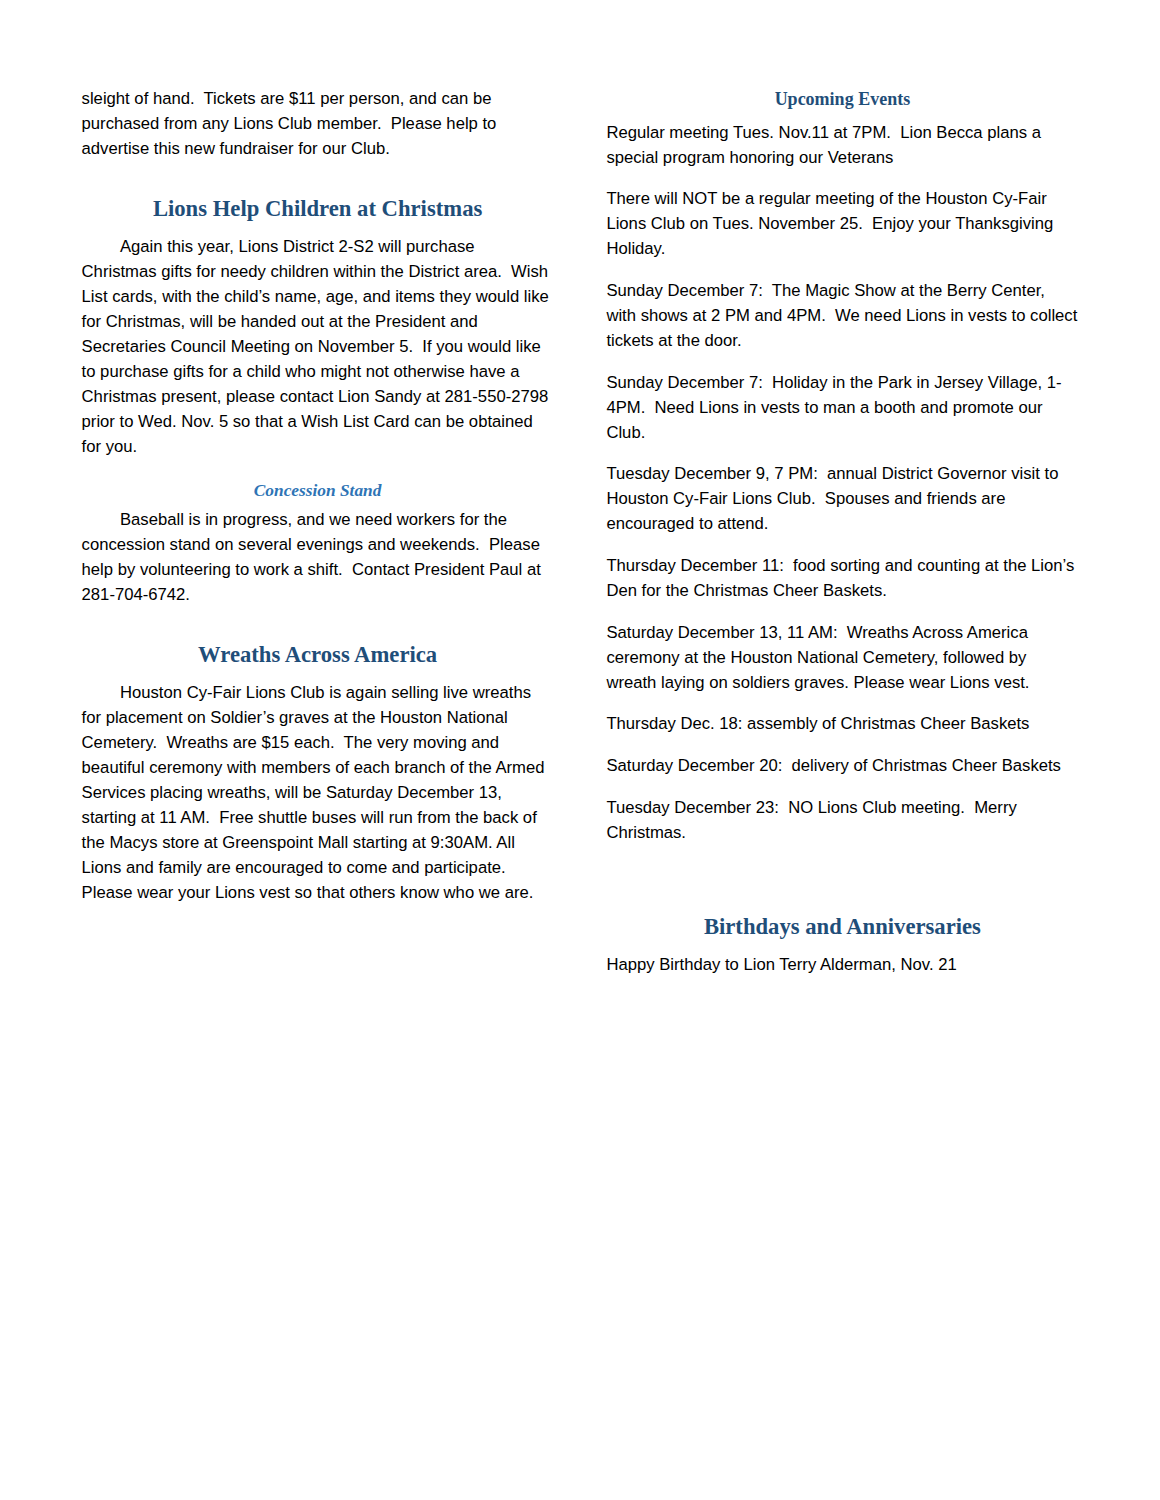sleight of hand. Tickets are $11 per person, and can be purchased from any Lions Club member. Please help to advertise this new fundraiser for our Club.
Lions Help Children at Christmas
Again this year, Lions District 2-S2 will purchase Christmas gifts for needy children within the District area. Wish List cards, with the child’s name, age, and items they would like for Christmas, will be handed out at the President and Secretaries Council Meeting on November 5. If you would like to purchase gifts for a child who might not otherwise have a Christmas present, please contact Lion Sandy at 281-550-2798 prior to Wed. Nov. 5 so that a Wish List Card can be obtained for you.
Concession Stand
Baseball is in progress, and we need workers for the concession stand on several evenings and weekends. Please help by volunteering to work a shift. Contact President Paul at 281-704-6742.
Wreaths Across America
Houston Cy-Fair Lions Club is again selling live wreaths for placement on Soldier’s graves at the Houston National Cemetery. Wreaths are $15 each. The very moving and beautiful ceremony with members of each branch of the Armed Services placing wreaths, will be Saturday December 13, starting at 11 AM. Free shuttle buses will run from the back of the Macys store at Greenspoint Mall starting at 9:30AM. All Lions and family are encouraged to come and participate. Please wear your Lions vest so that others know who we are.
Upcoming Events
Regular meeting Tues. Nov.11 at 7PM. Lion Becca plans a special program honoring our Veterans
There will NOT be a regular meeting of the Houston Cy-Fair Lions Club on Tues. November 25. Enjoy your Thanksgiving Holiday.
Sunday December 7: The Magic Show at the Berry Center, with shows at 2 PM and 4PM. We need Lions in vests to collect tickets at the door.
Sunday December 7: Holiday in the Park in Jersey Village, 1-4PM. Need Lions in vests to man a booth and promote our Club.
Tuesday December 9, 7 PM: annual District Governor visit to Houston Cy-Fair Lions Club. Spouses and friends are encouraged to attend.
Thursday December 11: food sorting and counting at the Lion’s Den for the Christmas Cheer Baskets.
Saturday December 13, 11 AM: Wreaths Across America ceremony at the Houston National Cemetery, followed by wreath laying on soldiers graves. Please wear Lions vest.
Thursday Dec. 18: assembly of Christmas Cheer Baskets
Saturday December 20: delivery of Christmas Cheer Baskets
Tuesday December 23: NO Lions Club meeting. Merry Christmas.
Birthdays and Anniversaries
Happy Birthday to Lion Terry Alderman, Nov. 21